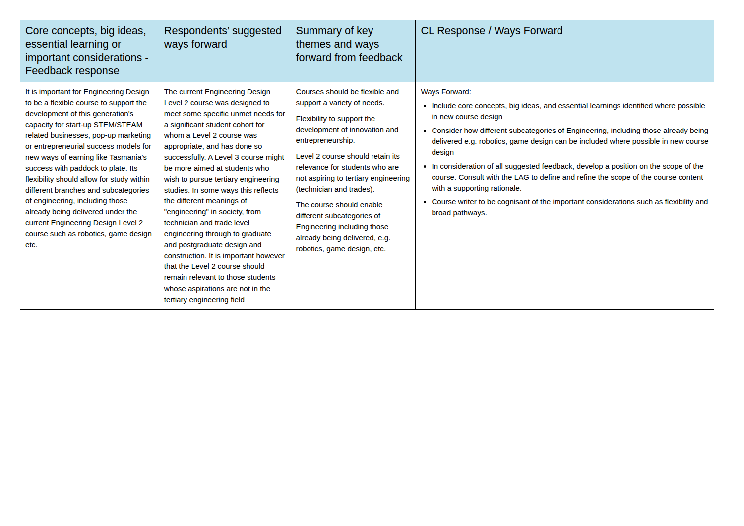| Core concepts, big ideas, essential learning or important considerations - Feedback response | Respondents’ suggested ways forward | Summary of key themes and ways forward from feedback | CL Response / Ways Forward |
| --- | --- | --- | --- |
| It is important for Engineering Design to be a flexible course to support the development of this generation's capacity for start-up STEM/STEAM related businesses, pop-up marketing or entrepreneurial success models for new ways of earning like Tasmania's success with paddock to plate. Its flexibility should allow for study within different branches and subcategories of engineering, including those already being delivered under the current Engineering Design Level 2 course such as robotics, game design etc. | The current Engineering Design Level 2 course was designed to meet some specific unmet needs for a significant student cohort for whom a Level 2 course was appropriate, and has done so successfully. A Level 3 course might be more aimed at students who wish to pursue tertiary engineering studies. In some ways this reflects the different meanings of "engineering" in society, from technician and trade level engineering through to graduate and postgraduate design and construction. It is important however that the Level 2 course should remain relevant to those students whose aspirations are not in the tertiary engineering field | Courses should be flexible and support a variety of needs. Flexibility to support the development of innovation and entrepreneurship. Level 2 course should retain its relevance for students who are not aspiring to tertiary engineering (technician and trades). The course should enable different subcategories of Engineering including those already being delivered, e.g. robotics, game design, etc. | Ways Forward: Include core concepts, big ideas, and essential learnings identified where possible in new course design Consider how different subcategories of Engineering, including those already being delivered e.g. robotics, game design can be included where possible in new course design In consideration of all suggested feedback, develop a position on the scope of the course. Consult with the LAG to define and refine the scope of the course content with a supporting rationale. Course writer to be cognisant of the important considerations such as flexibility and broad pathways. |